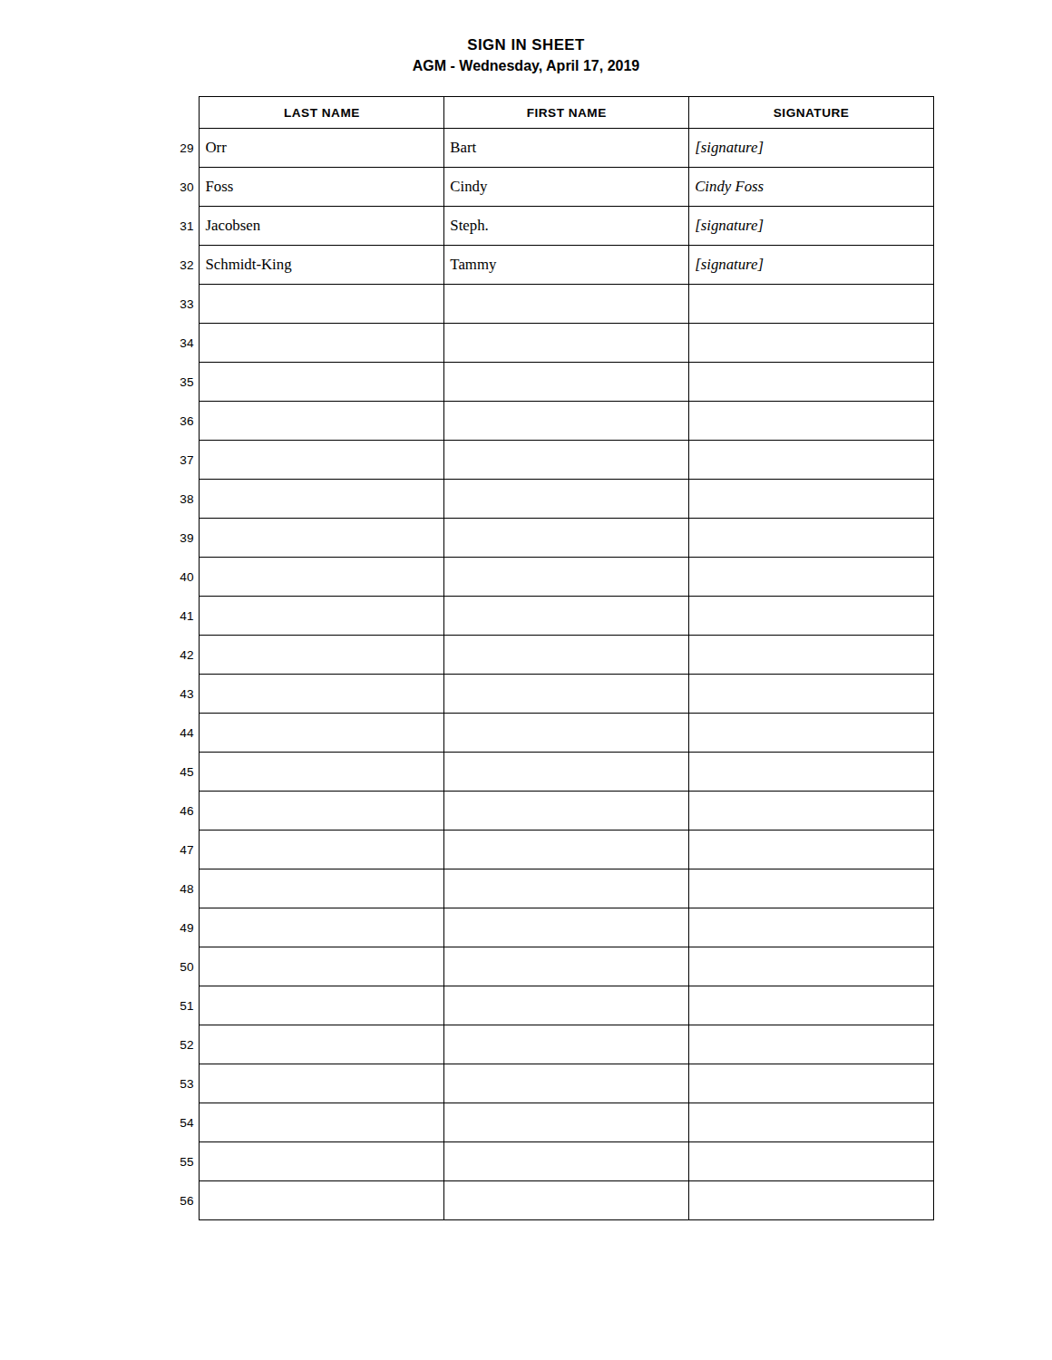SIGN IN SHEET
AGM - Wednesday, April 17, 2019
| | LAST NAME | FIRST NAME | SIGNATURE |
| --- | --- | --- | --- |
| 29 | Orr | Bart | [signature] |
| 30 | Foss | Cindy | Cindy Foss |
| 31 | Jacobsen | Steph. | [signature] |
| 32 | Schmidt-King | Tammy | [signature] |
| 33 | | | |
| 34 | | | |
| 35 | | | |
| 36 | | | |
| 37 | | | |
| 38 | | | |
| 39 | | | |
| 40 | | | |
| 41 | | | |
| 42 | | | |
| 43 | | | |
| 44 | | | |
| 45 | | | |
| 46 | | | |
| 47 | | | |
| 48 | | | |
| 49 | | | |
| 50 | | | |
| 51 | | | |
| 52 | | | |
| 53 | | | |
| 54 | | | |
| 55 | | | |
| 56 | | | |